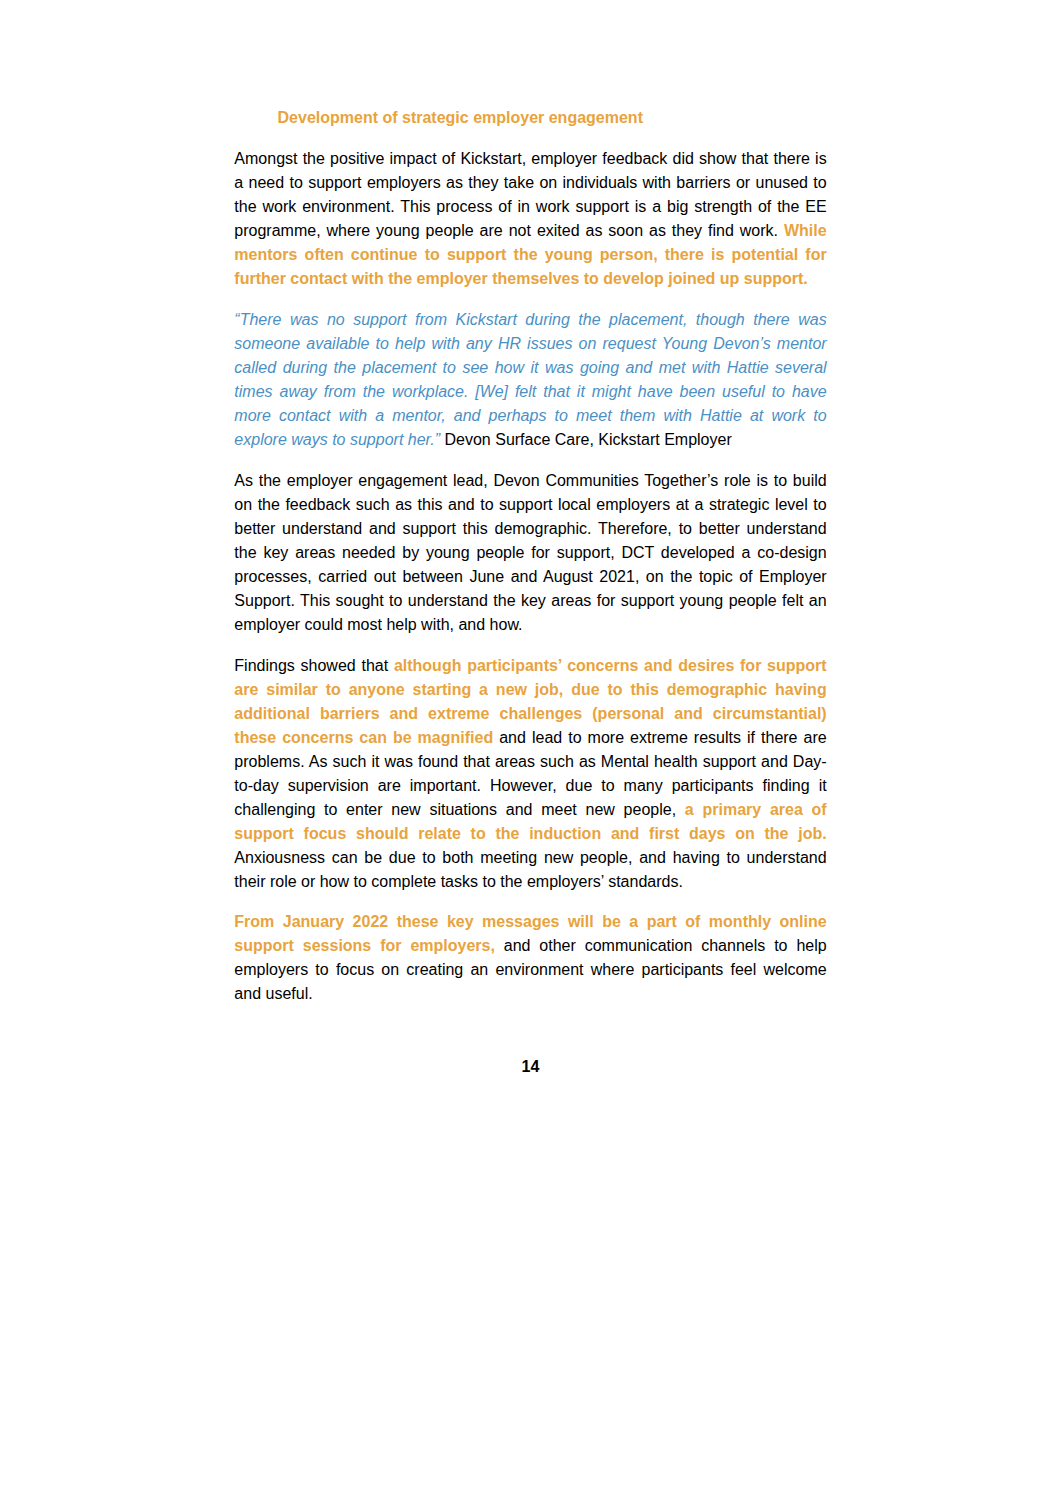Development of strategic employer engagement
Amongst the positive impact of Kickstart, employer feedback did show that there is a need to support employers as they take on individuals with barriers or unused to the work environment. This process of in work support is a big strength of the EE programme, where young people are not exited as soon as they find work. While mentors often continue to support the young person, there is potential for further contact with the employer themselves to develop joined up support.
“There was no support from Kickstart during the placement, though there was someone available to help with any HR issues on request Young Devon’s mentor called during the placement to see how it was going and met with Hattie several times away from the workplace. [We] felt that it might have been useful to have more contact with a mentor, and perhaps to meet them with Hattie at work to explore ways to support her.” Devon Surface Care, Kickstart Employer
As the employer engagement lead, Devon Communities Together’s role is to build on the feedback such as this and to support local employers at a strategic level to better understand and support this demographic. Therefore, to better understand the key areas needed by young people for support, DCT developed a co-design processes, carried out between June and August 2021, on the topic of Employer Support. This sought to understand the key areas for support young people felt an employer could most help with, and how.
Findings showed that although participants’ concerns and desires for support are similar to anyone starting a new job, due to this demographic having additional barriers and extreme challenges (personal and circumstantial) these concerns can be magnified and lead to more extreme results if there are problems. As such it was found that areas such as Mental health support and Day-to-day supervision are important. However, due to many participants finding it challenging to enter new situations and meet new people, a primary area of support focus should relate to the induction and first days on the job. Anxiousness can be due to both meeting new people, and having to understand their role or how to complete tasks to the employers’ standards.
From January 2022 these key messages will be a part of monthly online support sessions for employers, and other communication channels to help employers to focus on creating an environment where participants feel welcome and useful.
14